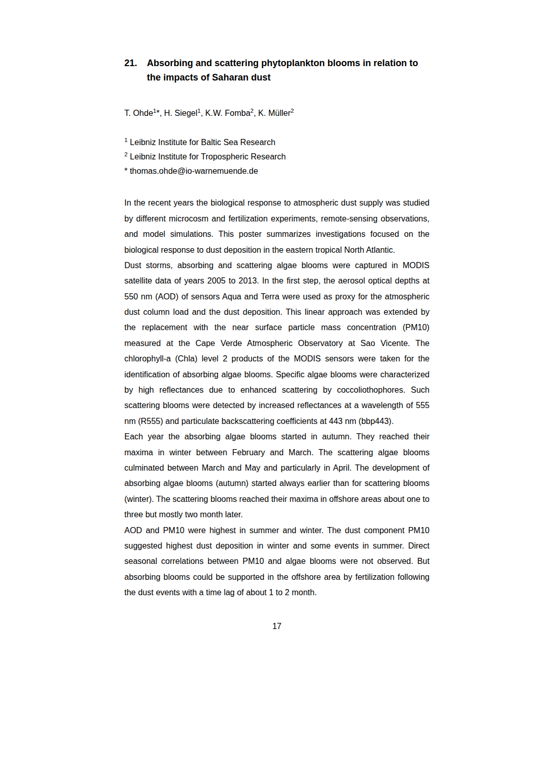21. Absorbing and scattering phytoplankton blooms in relation to the impacts of Saharan dust
T. Ohde1*, H. Siegel1, K.W. Fomba2, K. Müller2
1 Leibniz Institute for Baltic Sea Research
2 Leibniz Institute for Tropospheric Research
* thomas.ohde@io-warnemuende.de
In the recent years the biological response to atmospheric dust supply was studied by different microcosm and fertilization experiments, remote-sensing observations, and model simulations. This poster summarizes investigations focused on the biological response to dust deposition in the eastern tropical North Atlantic.
Dust storms, absorbing and scattering algae blooms were captured in MODIS satellite data of years 2005 to 2013. In the first step, the aerosol optical depths at 550 nm (AOD) of sensors Aqua and Terra were used as proxy for the atmospheric dust column load and the dust deposition. This linear approach was extended by the replacement with the near surface particle mass concentration (PM10) measured at the Cape Verde Atmospheric Observatory at Sao Vicente. The chlorophyll-a (Chla) level 2 products of the MODIS sensors were taken for the identification of absorbing algae blooms. Specific algae blooms were characterized by high reflectances due to enhanced scattering by coccoliothophores. Such scattering blooms were detected by increased reflectances at a wavelength of 555 nm (R555) and particulate backscattering coefficients at 443 nm (bbp443).
Each year the absorbing algae blooms started in autumn. They reached their maxima in winter between February and March. The scattering algae blooms culminated between March and May and particularly in April. The development of absorbing algae blooms (autumn) started always earlier than for scattering blooms (winter). The scattering blooms reached their maxima in offshore areas about one to three but mostly two month later.
AOD and PM10 were highest in summer and winter. The dust component PM10 suggested highest dust deposition in winter and some events in summer. Direct seasonal correlations between PM10 and algae blooms were not observed. But absorbing blooms could be supported in the offshore area by fertilization following the dust events with a time lag of about 1 to 2 month.
17